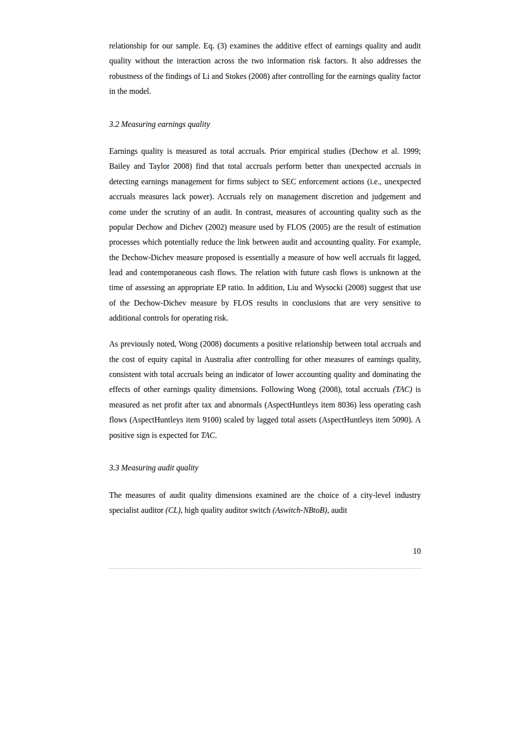relationship for our sample. Eq. (3) examines the additive effect of earnings quality and audit quality without the interaction across the two information risk factors. It also addresses the robustness of the findings of Li and Stokes (2008) after controlling for the earnings quality factor in the model.
3.2 Measuring earnings quality
Earnings quality is measured as total accruals. Prior empirical studies (Dechow et al. 1999; Bailey and Taylor 2008) find that total accruals perform better than unexpected accruals in detecting earnings management for firms subject to SEC enforcement actions (i.e., unexpected accruals measures lack power). Accruals rely on management discretion and judgement and come under the scrutiny of an audit. In contrast, measures of accounting quality such as the popular Dechow and Dichev (2002) measure used by FLOS (2005) are the result of estimation processes which potentially reduce the link between audit and accounting quality. For example, the Dechow-Dichev measure proposed is essentially a measure of how well accruals fit lagged, lead and contemporaneous cash flows. The relation with future cash flows is unknown at the time of assessing an appropriate EP ratio. In addition, Liu and Wysocki (2008) suggest that use of the Dechow-Dichev measure by FLOS results in conclusions that are very sensitive to additional controls for operating risk.
As previously noted, Wong (2008) documents a positive relationship between total accruals and the cost of equity capital in Australia after controlling for other measures of earnings quality, consistent with total accruals being an indicator of lower accounting quality and dominating the effects of other earnings quality dimensions. Following Wong (2008), total accruals (TAC) is measured as net profit after tax and abnormals (AspectHuntleys item 8036) less operating cash flows (AspectHuntleys item 9100) scaled by lagged total assets (AspectHuntleys item 5090). A positive sign is expected for TAC.
3.3 Measuring audit quality
The measures of audit quality dimensions examined are the choice of a city-level industry specialist auditor (CL), high quality auditor switch (Aswitch-NBtoB), audit
10